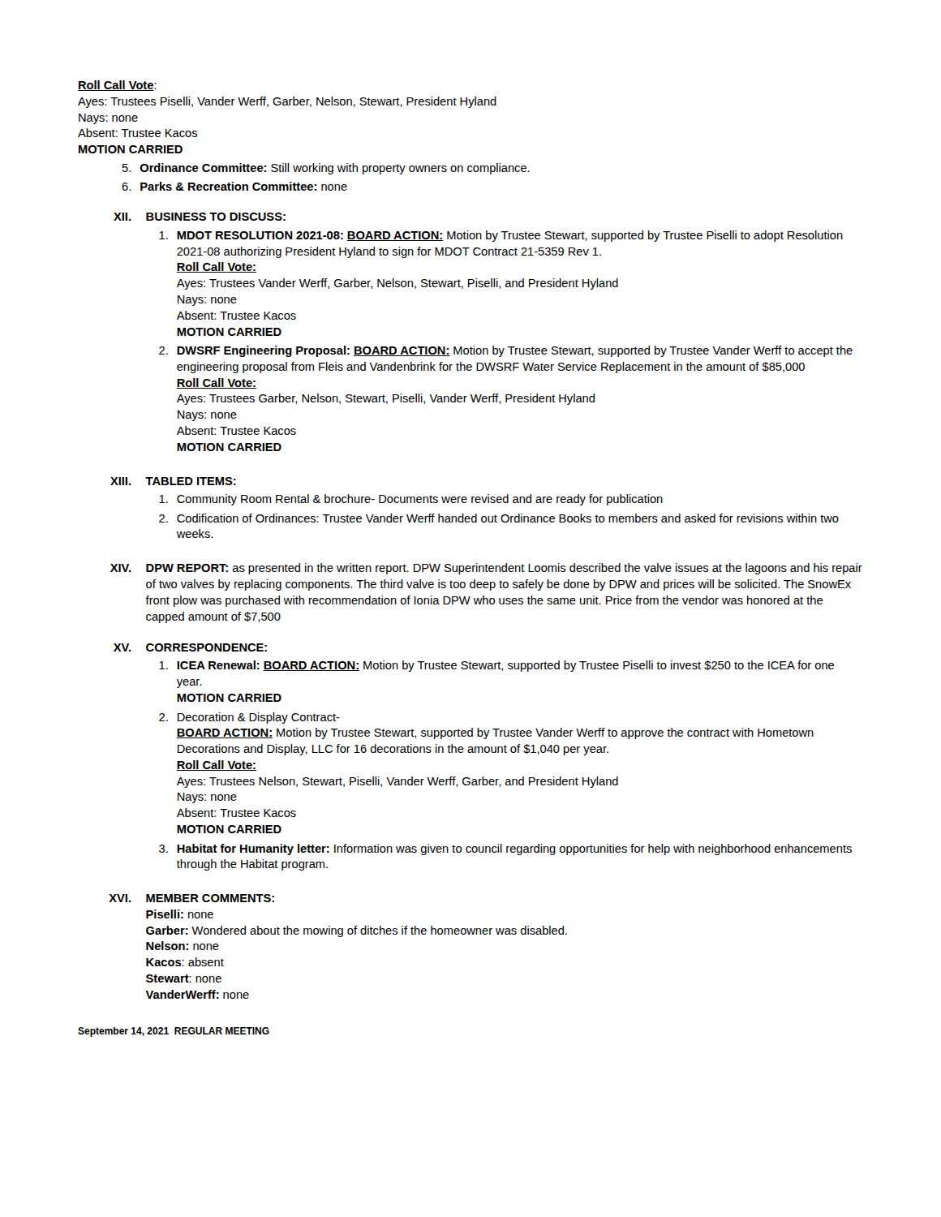Roll Call Vote:
Ayes: Trustees Piselli, Vander Werff, Garber, Nelson, Stewart, President Hyland
Nays: none
Absent: Trustee Kacos
MOTION CARRIED
Ordinance Committee: Still working with property owners on compliance.
Parks & Recreation Committee: none
XII.
BUSINESS TO DISCUSS:
MDOT RESOLUTION 2021-08: BOARD ACTION: Motion by Trustee Stewart, supported by Trustee Piselli to adopt Resolution 2021-08 authorizing President Hyland to sign for MDOT Contract 21-5359 Rev 1.
Roll Call Vote:
Ayes: Trustees Vander Werff, Garber, Nelson, Stewart, Piselli, and President Hyland
Nays: none
Absent: Trustee Kacos
MOTION CARRIED
DWSRF Engineering Proposal: BOARD ACTION: Motion by Trustee Stewart, supported by Trustee Vander Werff to accept the engineering proposal from Fleis and Vandenbrink for the DWSRF Water Service Replacement in the amount of $85,000
Roll Call Vote:
Ayes: Trustees Garber, Nelson, Stewart, Piselli, Vander Werff, President Hyland
Nays: none
Absent: Trustee Kacos
MOTION CARRIED
XIII.
TABLED ITEMS:
Community Room Rental & brochure- Documents were revised and are ready for publication
Codification of Ordinances: Trustee Vander Werff handed out Ordinance Books to members and asked for revisions within two weeks.
XIV.
DPW REPORT: as presented in the written report. DPW Superintendent Loomis described the valve issues at the lagoons and his repair of two valves by replacing components. The third valve is too deep to safely be done by DPW and prices will be solicited. The SnowEx front plow was purchased with recommendation of Ionia DPW who uses the same unit. Price from the vendor was honored at the capped amount of $7,500
XV.
CORRESPONDENCE:
ICEA Renewal: BOARD ACTION: Motion by Trustee Stewart, supported by Trustee Piselli to invest $250 to the ICEA for one year.
MOTION CARRIED
Decoration & Display Contract-
BOARD ACTION: Motion by Trustee Stewart, supported by Trustee Vander Werff to approve the contract with Hometown Decorations and Display, LLC for 16 decorations in the amount of $1,040 per year.
Roll Call Vote:
Ayes: Trustees Nelson, Stewart, Piselli, Vander Werff, Garber, and President Hyland
Nays: none
Absent: Trustee Kacos
MOTION CARRIED
Habitat for Humanity letter: Information was given to council regarding opportunities for help with neighborhood enhancements through the Habitat program.
XVI.
MEMBER COMMENTS:
Piselli: none
Garber: Wondered about the mowing of ditches if the homeowner was disabled.
Nelson: none
Kacos: absent
Stewart: none
VanderWerff: none
September 14, 2021 REGULAR MEETING